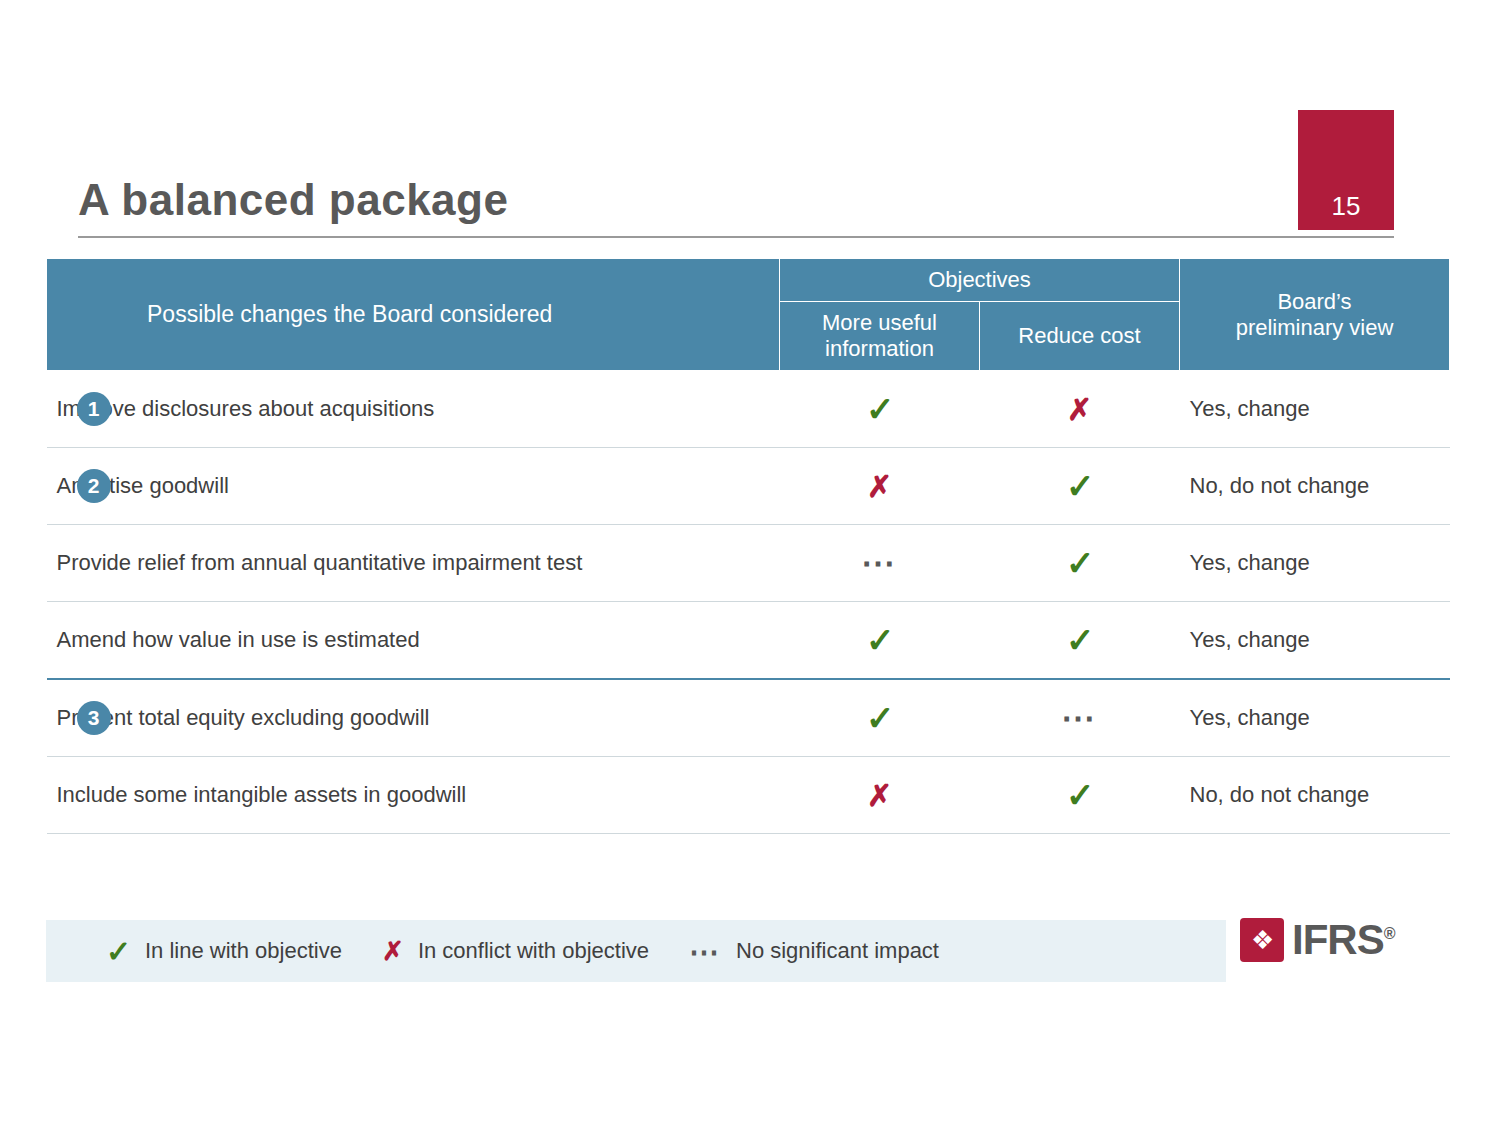15
A balanced package
| Possible changes the Board considered | Objectives | Board’s preliminary view |
| --- | --- | --- |
| More useful information | Reduce cost |
| 1 Improve disclosures about acquisitions | ✓ | ✗ | Yes, change |
| 2 Amortise goodwill | ✗ | ✓ | No, do not change |
| Provide relief from annual quantitative impairment test | ⋯ | ✓ | Yes, change |
| Amend how value in use is estimated | ✓ | ✓ | Yes, change |
| 3 Present total equity excluding goodwill | ✓ | ⋯ | Yes, change |
| Include some intangible assets in goodwill | ✗ | ✓ | No, do not change |
✓In line with objective
✗In conflict with objective
⋯No significant impact
❖
IFRS®